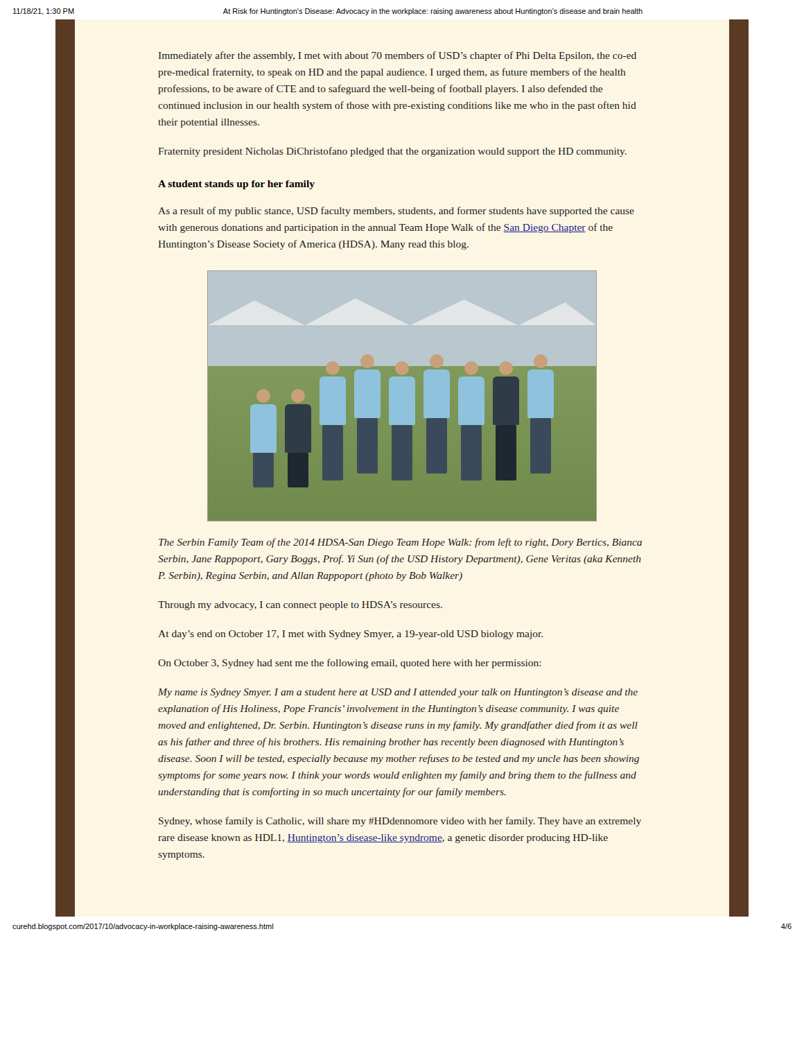11/18/21, 1:30 PM
At Risk for Huntington's Disease: Advocacy in the workplace: raising awareness about Huntington’s disease and brain health
Immediately after the assembly, I met with about 70 members of USD’s chapter of Phi Delta Epsilon, the co-ed pre-medical fraternity, to speak on HD and the papal audience. I urged them, as future members of the health professions, to be aware of CTE and to safeguard the well-being of football players. I also defended the continued inclusion in our health system of those with pre-existing conditions like me who in the past often hid their potential illnesses.
Fraternity president Nicholas DiChristofano pledged that the organization would support the HD community.
A student stands up for her family
As a result of my public stance, USD faculty members, students, and former students have supported the cause with generous donations and participation in the annual Team Hope Walk of the San Diego Chapter of the Huntington’s Disease Society of America (HDSA). Many read this blog.
The Serbin Family Team of the 2014 HDSA-San Diego Team Hope Walk: from left to right, Dory Bertics, Bianca Serbin, Jane Rappoport, Gary Boggs, Prof. Yi Sun (of the USD History Department), Gene Veritas (aka Kenneth P. Serbin), Regina Serbin, and Allan Rappoport (photo by Bob Walker)
Through my advocacy, I can connect people to HDSA’s resources.
At day’s end on October 17, I met with Sydney Smyer, a 19-year-old USD biology major.
On October 3, Sydney had sent me the following email, quoted here with her permission:
My name is Sydney Smyer. I am a student here at USD and I attended your talk on Huntington’s disease and the explanation of His Holiness, Pope Francis’ involvement in the Huntington’s disease community. I was quite moved and enlightened, Dr. Serbin. Huntington’s disease runs in my family. My grandfather died from it as well as his father and three of his brothers. His remaining brother has recently been diagnosed with Huntington’s disease. Soon I will be tested, especially because my mother refuses to be tested and my uncle has been showing symptoms for some years now. I think your words would enlighten my family and bring them to the fullness and understanding that is comforting in so much uncertainty for our family members.
Sydney, whose family is Catholic, will share my #HDdennomore video with her family. They have an extremely rare disease known as HDL1, Huntington’s disease-like syndrome, a genetic disorder producing HD-like symptoms.
curehd.blogspot.com/2017/10/advocacy-in-workplace-raising-awareness.html
4/6